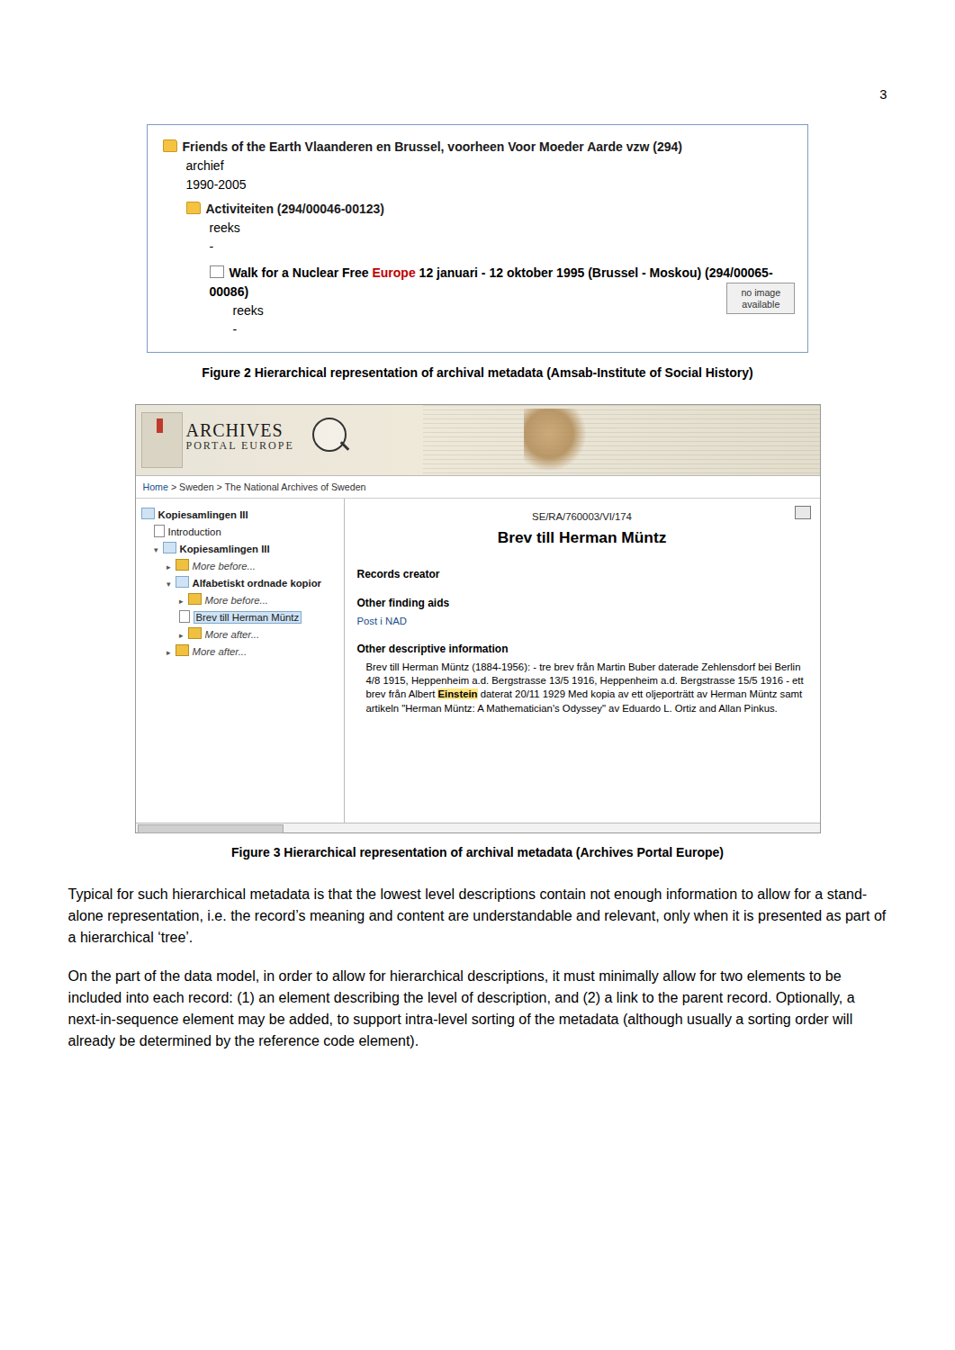3
Friends of the Earth Vlaanderen en Brussel, voorheen Voor Moeder Aarde vzw (294)
archief
1990-2005
Activiteiten (294/00046-00123)
reeks
-
Walk for a Nuclear Free Europe 12 januari - 12 oktober 1995 (Brussel - Moskou) (294/00065-00086)
reeks
-
no image
available
Figure 2 Hierarchical representation of archival metadata (Amsab-Institute of Social History)
ARCHIVES
PORTAL EUROPE
Home > Sweden > The National Archives of Sweden
Kopiesamlingen III
Introduction
▾ Kopiesamlingen III
▸ More before...
▾ Alfabetiskt ordnade kopior
▸ More before...
Brev till Herman Müntz
▸ More after...
▸ More after...
SE/RA/760003/VI/174
Brev till Herman Müntz
Records creator
Other finding aids
Post i NAD
Other descriptive information
Brev till Herman Müntz (1884-1956): - tre brev från Martin Buber daterade Zehlensdorf bei Berlin 4/8 1915, Heppenheim a.d. Bergstrasse 13/5 1916, Heppenheim a.d. Bergstrasse 15/5 1916 - ett brev från Albert Einstein daterat 20/11 1929 Med kopia av ett oljeporträtt av Herman Müntz samt artikeln "Herman Müntz: A Mathematician's Odyssey" av Eduardo L. Ortiz and Allan Pinkus.
Figure 3 Hierarchical representation of archival metadata (Archives Portal Europe)
Typical for such hierarchical metadata is that the lowest level descriptions contain not enough information to allow for a stand-alone representation, i.e. the record’s meaning and content are understandable and relevant, only when it is presented as part of a hierarchical ‘tree’.
On the part of the data model, in order to allow for hierarchical descriptions, it must minimally allow for two elements to be included into each record: (1) an element describing the level of description, and (2) a link to the parent record. Optionally, a next-in-sequence element may be added, to support intra-level sorting of the metadata (although usually a sorting order will already be determined by the reference code element).